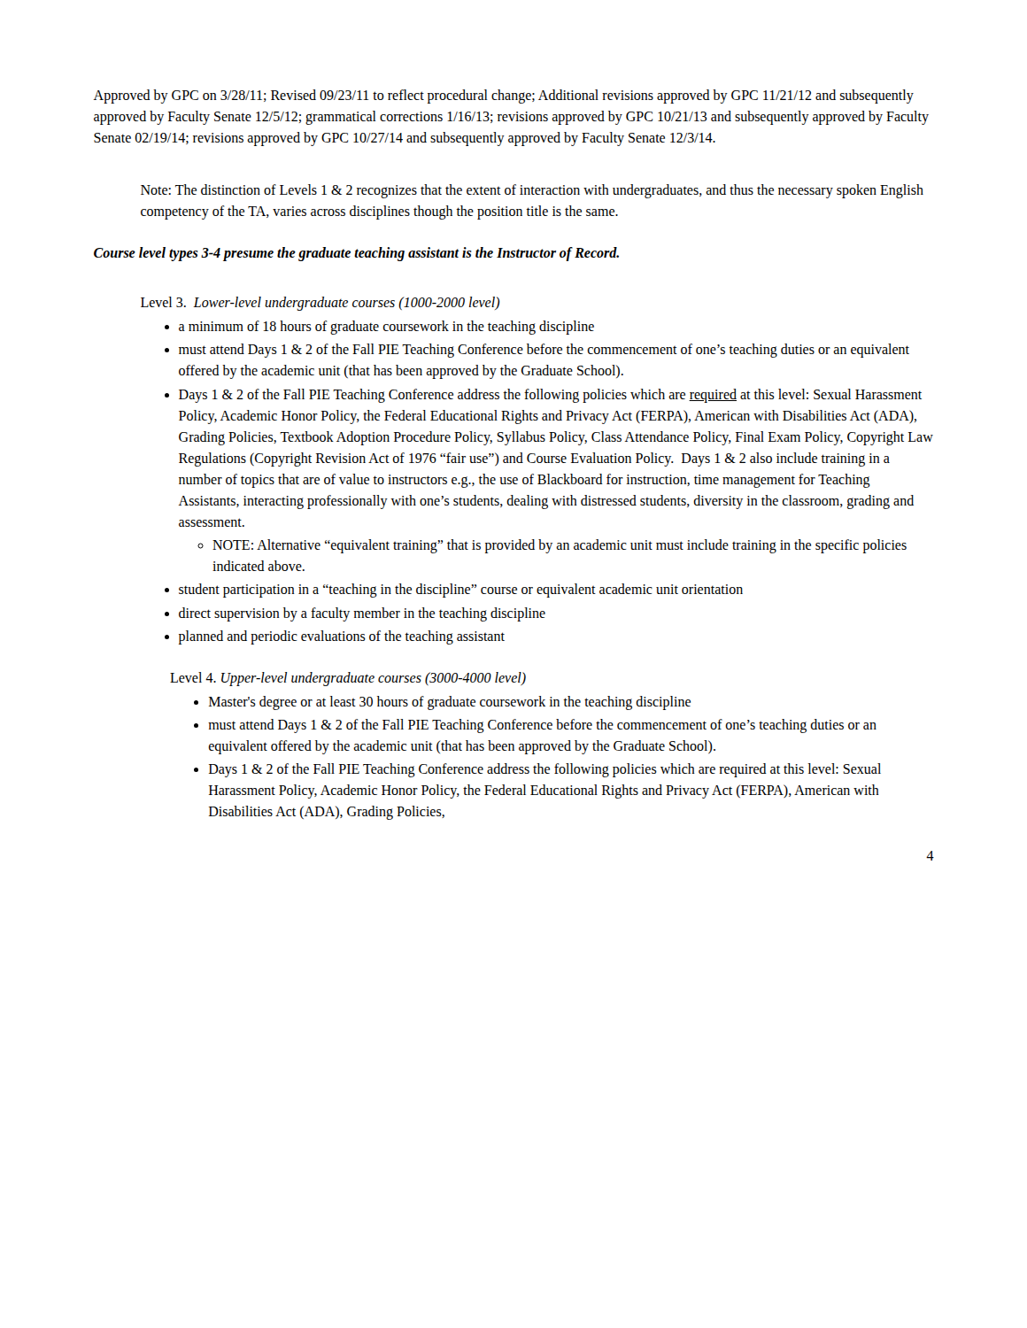Approved by GPC on 3/28/11; Revised 09/23/11 to reflect procedural change; Additional revisions approved by GPC 11/21/12 and subsequently approved by Faculty Senate 12/5/12; grammatical corrections 1/16/13; revisions approved by GPC 10/21/13 and subsequently approved by Faculty Senate 02/19/14; revisions approved by GPC 10/27/14 and subsequently approved by Faculty Senate 12/3/14.
Note: The distinction of Levels 1 & 2 recognizes that the extent of interaction with undergraduates, and thus the necessary spoken English competency of the TA, varies across disciplines though the position title is the same.
Course level types 3-4 presume the graduate teaching assistant is the Instructor of Record.
Level 3. Lower-level undergraduate courses (1000-2000 level)
a minimum of 18 hours of graduate coursework in the teaching discipline
must attend Days 1 & 2 of the Fall PIE Teaching Conference before the commencement of one’s teaching duties or an equivalent offered by the academic unit (that has been approved by the Graduate School).
Days 1 & 2 of the Fall PIE Teaching Conference address the following policies which are required at this level: Sexual Harassment Policy, Academic Honor Policy, the Federal Educational Rights and Privacy Act (FERPA), American with Disabilities Act (ADA), Grading Policies, Textbook Adoption Procedure Policy, Syllabus Policy, Class Attendance Policy, Final Exam Policy, Copyright Law Regulations (Copyright Revision Act of 1976 “fair use”) and Course Evaluation Policy. Days 1 & 2 also include training in a number of topics that are of value to instructors e.g., the use of Blackboard for instruction, time management for Teaching Assistants, interacting professionally with one’s students, dealing with distressed students, diversity in the classroom, grading and assessment.
NOTE: Alternative “equivalent training” that is provided by an academic unit must include training in the specific policies indicated above.
student participation in a “teaching in the discipline” course or equivalent academic unit orientation
direct supervision by a faculty member in the teaching discipline
planned and periodic evaluations of the teaching assistant
Level 4. Upper-level undergraduate courses (3000-4000 level)
Master's degree or at least 30 hours of graduate coursework in the teaching discipline
must attend Days 1 & 2 of the Fall PIE Teaching Conference before the commencement of one’s teaching duties or an equivalent offered by the academic unit (that has been approved by the Graduate School).
Days 1 & 2 of the Fall PIE Teaching Conference address the following policies which are required at this level: Sexual Harassment Policy, Academic Honor Policy, the Federal Educational Rights and Privacy Act (FERPA), American with Disabilities Act (ADA), Grading Policies,
4